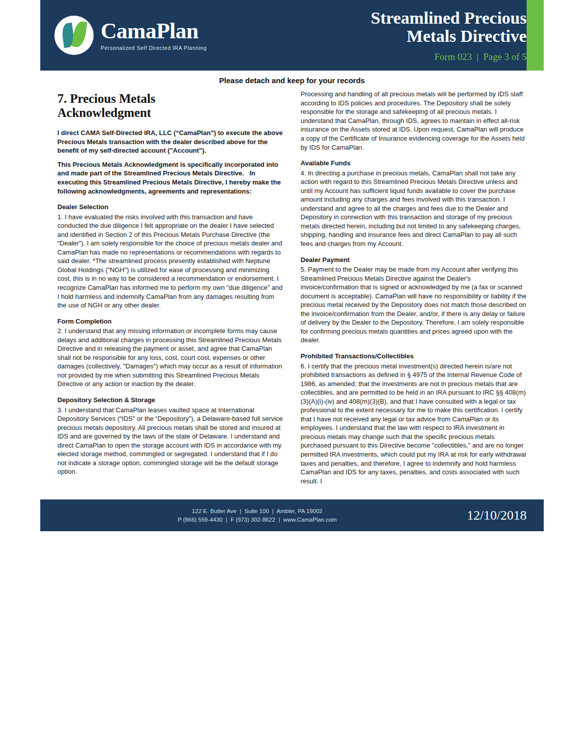CamaPlan Personalized Self Directed IRA Planning
Streamlined Precious
Metals Directive
Form 023 | Page 3 of 5
Please detach and keep for your records
7. Precious Metals
Acknowledgment
I direct CAMA Self-Directed IRA, LLC (“CamaPlan”) to execute the above Precious Metals transaction with the dealer described above for the benefit of my self-directed account ("Account").
This Precious Metals Acknowledgment is specifically incorporated into and made part of the Streamlined Precious Metals Directive. In executing this Streamlined Precious Metals Directive, I hereby make the following acknowledgments, agreements and representations:
Dealer Selection
1. I have evaluated the risks involved with this transaction and have conducted the due diligence I felt appropriate on the dealer I have selected and identified in Section 2 of this Precious Metals Purchase Directive (the “Dealer”). I am solely responsible for the choice of precious metals dealer and CamaPlan has made no representations or recommendations with regards to said dealer. *The streamlined process presently established with Neptune Global Holdings ("NGH") is utilized for ease of processing and minimizing cost, this is in no way to be considered a recommendation or endorsement. I recognize CamaPlan has informed me to perform my own "due diligence" and I hold harmless and indemnify CamaPlan from any damages resulting from the use of NGH or any other dealer.
Form Completion
2. I understand that any missing information or incomplete forms may cause delays and additional charges in processing this Streamlined Precious Metals Directive and in releasing the payment or asset, and agree that CamaPlan shall not be responsible for any loss, cost, court cost, expenses or other damages (collectively, "Damages") which may occur as a result of information not provided by me when submitting this Streamlined Precious Metals Directive or any action or inaction by the dealer.
Depository Selection & Storage
3. I understand that CamaPlan leases vaulted space at International Depository Services (“IDS" or the “Depository”), a Delaware-based full service precious metals depository. All precious metals shall be stored and insured at IDS and are governed by the laws of the state of Delaware. I understand and direct CamaPlan to open the storage account with IDS in accordance with my elected storage method, commingled or segregated. I understand that if I do not indicate a storage option, commingled storage will be the default storage option.
Processing and handling of all precious metals will be performed by IDS staff according to IDS policies and procedures. The Depository shall be solely responsible for the storage and safekeeping of all precious metals. I understand that CamaPlan, through IDS, agrees to maintain in effect all-risk insurance on the Assets stored at IDS. Upon request, CamaPlan will produce a copy of the Certificate of Insurance evidencing coverage for the Assets held by IDS for CamaPlan.
Available Funds
4. In directing a purchase in precious metals, CamaPlan shall not take any action with regard to this Streamlined Precious Metals Directive unless and until my Account has sufficient liquid funds available to cover the purchase amount including any charges and fees involved with this transaction. I understand and agree to all the charges and fees due to the Dealer and Depository in connection with this transaction and storage of my precious metals directed herein, including but not limited to any safekeeping charges, shipping, handling and insurance fees and direct CamaPlan to pay all such fees and charges from my Account.
Dealer Payment
5. Payment to the Dealer may be made from my Account after verifying this Streamlined Precious Metals Directive against the Dealer's invoice/confirmation that is signed or acknowledged by me (a fax or scanned document is acceptable). CamaPlan will have no responsibility or liability if the precious metal received by the Depository does not match those described on the invoice/confirmation from the Dealer, and/or, if there is any delay or failure of delivery by the Dealer to the Depository. Therefore, I am solely responsible for confirming precious metals quantities and prices agreed upon with the dealer.
Prohibited Transactions/Collectibles
6. I certify that the precious metal investment(s) directed herein is/are not prohibited transactions as defined in § 4975 of the Internal Revenue Code of 1986, as amended; that the investments are not in precious metals that are collectibles, and are permitted to be held in an IRA pursuant to IRC §§ 408(m)(3)(A)(i)-(iv) and 408(m)(3)(B), and that I have consulted with a legal or tax professional to the extent necessary for me to make this certification. I certify that I have not received any legal or tax advice from CamaPlan or its employees. I understand that the law with respect to IRA investment in precious metals may change such that the specific precious metals purchased pursuant to this Directive become "collectibles," and are no longer permitted IRA investments, which could put my IRA at risk for early withdrawal taxes and penalties, and therefore, I agree to indemnify and hold harmless CamaPlan and IDS for any taxes, penalties, and costs associated with such result. I
122 E. Butler Ave | Suite 100 | Ambler, PA 19002
P (866) 559-4430 | F (973) 302-8622 | www.CamaPlan.com
12/10/2018